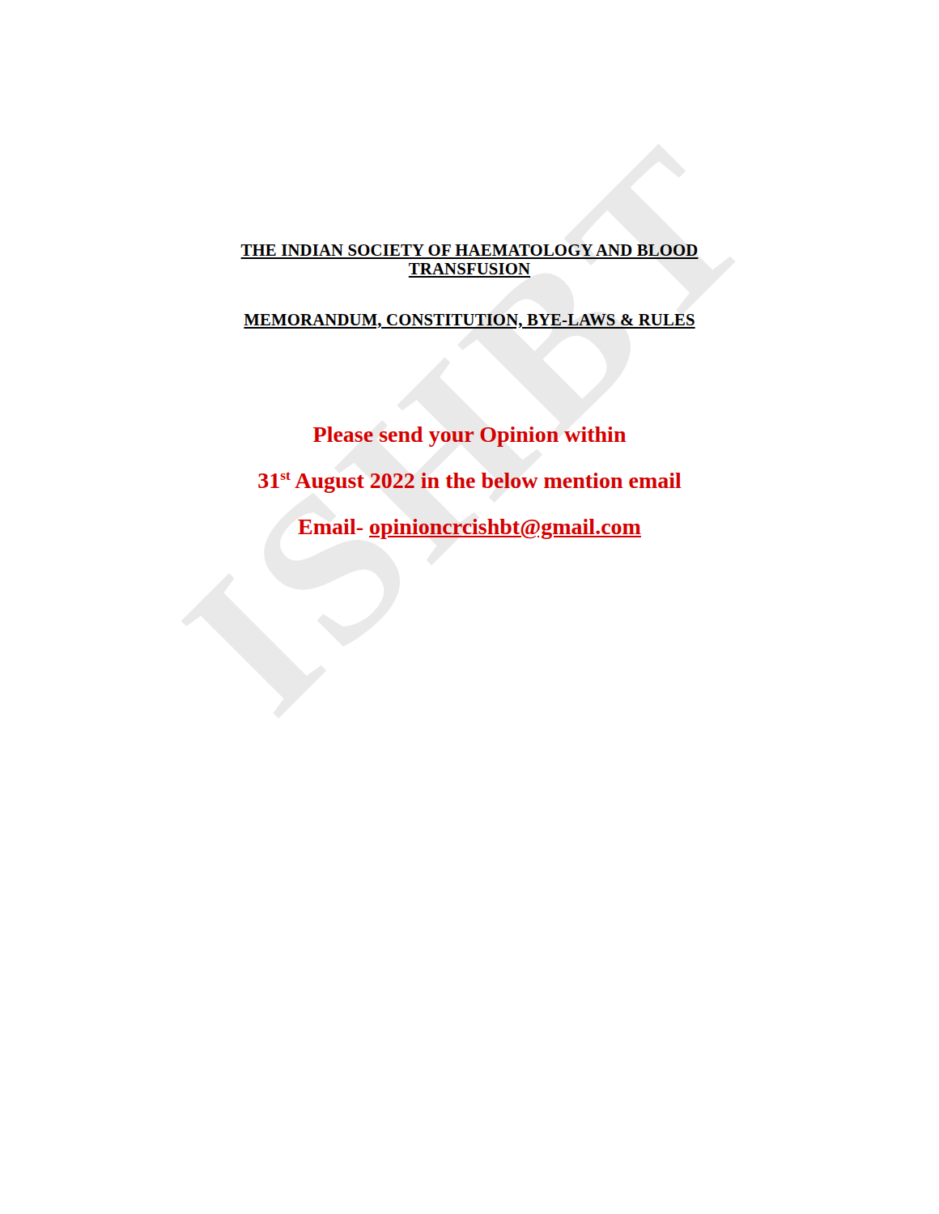ISHBT
THE INDIAN SOCIETY OF HAEMATOLOGY AND BLOOD TRANSFUSION
MEMORANDUM, CONSTITUTION, BYE-LAWS & RULES
Please send your Opinion within
31st August 2022 in the below mention email
Email- opinioncrcishbt@gmail.com